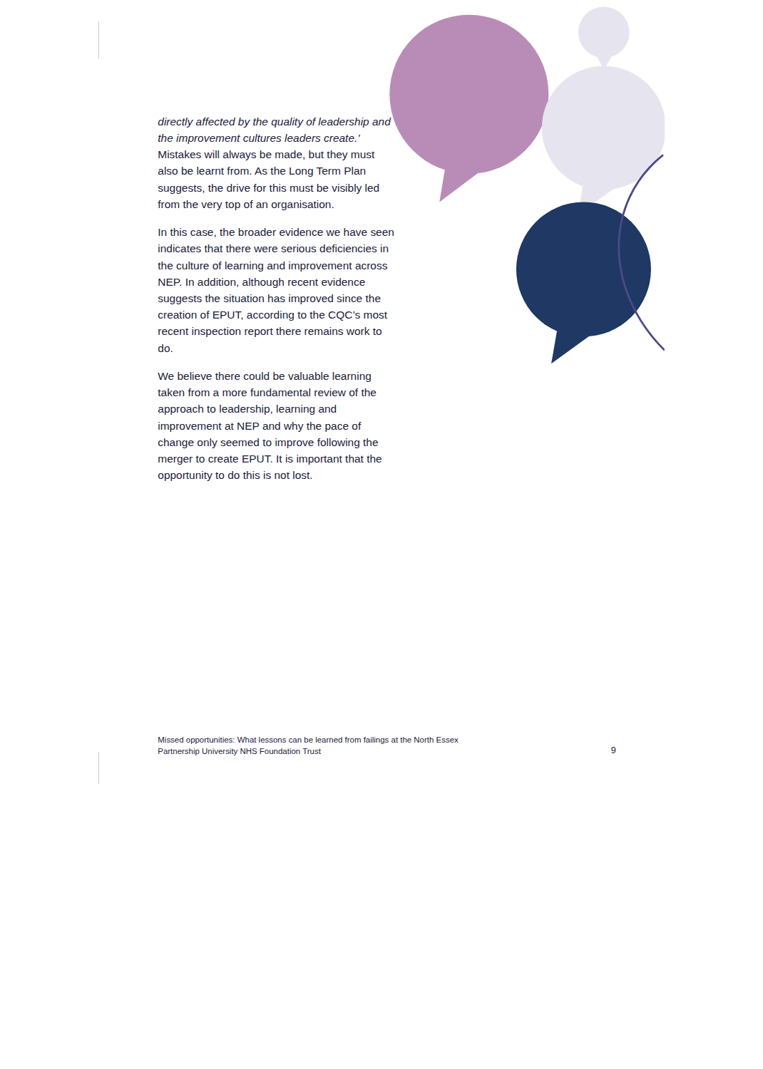directly affected by the quality of leadership and the improvement cultures leaders create.’ Mistakes will always be made, but they must also be learnt from. As the Long Term Plan suggests, the drive for this must be visibly led from the very top of an organisation.
In this case, the broader evidence we have seen indicates that there were serious deficiencies in the culture of learning and improvement across NEP. In addition, although recent evidence suggests the situation has improved since the creation of EPUT, according to the CQC’s most recent inspection report there remains work to do.
We believe there could be valuable learning taken from a more fundamental review of the approach to leadership, learning and improvement at NEP and why the pace of change only seemed to improve following the merger to create EPUT. It is important that the opportunity to do this is not lost.
Missed opportunities: What lessons can be learned from failings at the North Essex Partnership University NHS Foundation Trust
9